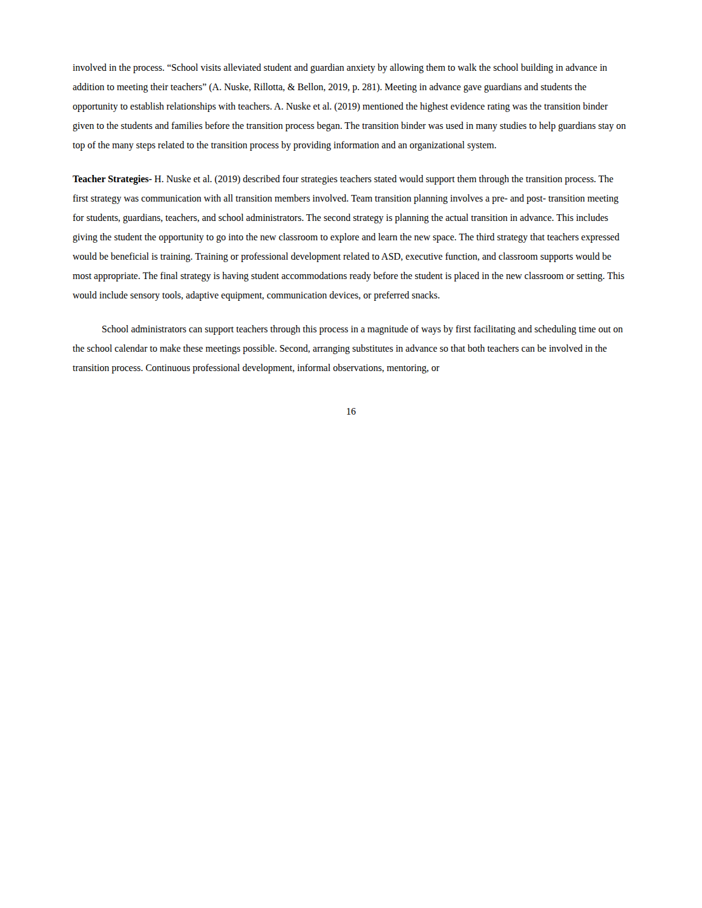involved in the process. “School visits alleviated student and guardian anxiety by allowing them to walk the school building in advance in addition to meeting their teachers” (A. Nuske, Rillotta, & Bellon, 2019, p. 281). Meeting in advance gave guardians and students the opportunity to establish relationships with teachers. A. Nuske et al. (2019) mentioned the highest evidence rating was the transition binder given to the students and families before the transition process began. The transition binder was used in many studies to help guardians stay on top of the many steps related to the transition process by providing information and an organizational system.
Teacher Strategies- H. Nuske et al. (2019) described four strategies teachers stated would support them through the transition process. The first strategy was communication with all transition members involved. Team transition planning involves a pre- and post- transition meeting for students, guardians, teachers, and school administrators. The second strategy is planning the actual transition in advance. This includes giving the student the opportunity to go into the new classroom to explore and learn the new space. The third strategy that teachers expressed would be beneficial is training. Training or professional development related to ASD, executive function, and classroom supports would be most appropriate. The final strategy is having student accommodations ready before the student is placed in the new classroom or setting. This would include sensory tools, adaptive equipment, communication devices, or preferred snacks.
School administrators can support teachers through this process in a magnitude of ways by first facilitating and scheduling time out on the school calendar to make these meetings possible. Second, arranging substitutes in advance so that both teachers can be involved in the transition process. Continuous professional development, informal observations, mentoring, or
16